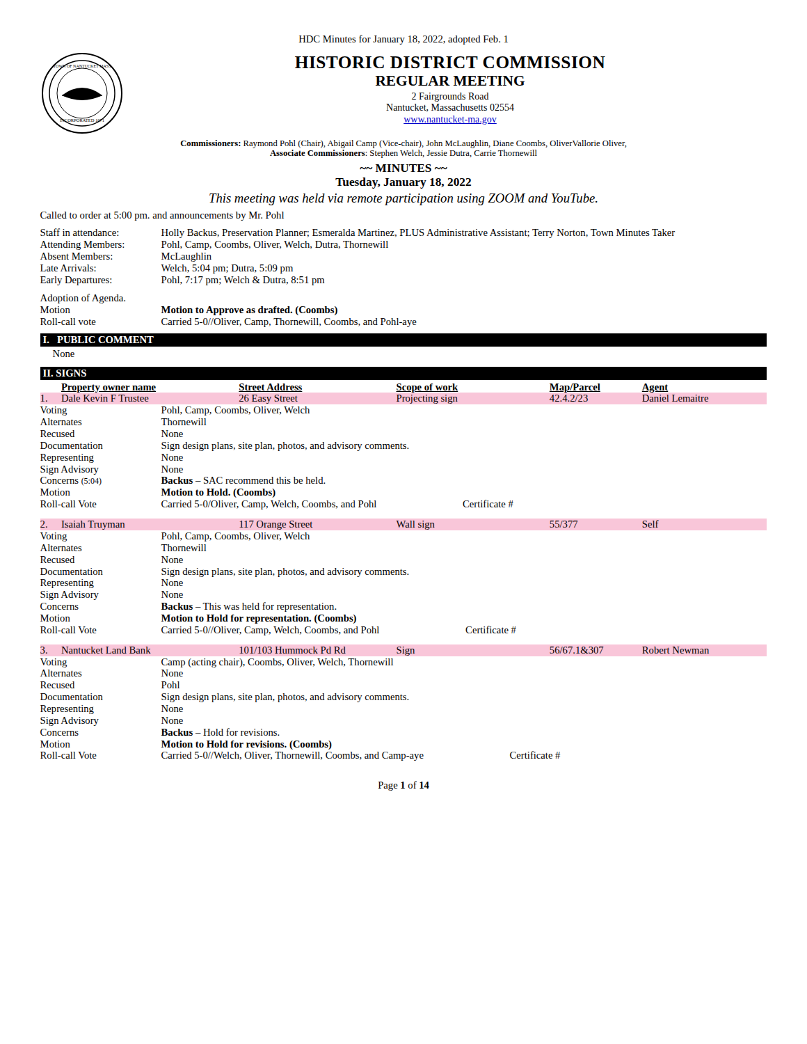HDC Minutes for January 18, 2022, adopted Feb. 1
TOWN OF NANTUCKET MASS INCORPORATED 1671
HISTORIC DISTRICT COMMISSION
REGULAR MEETING
2 Fairgrounds Road
Nantucket, Massachusetts 02554
www.nantucket-ma.gov
Commissioners: Raymond Pohl (Chair), Abigail Camp (Vice-chair), John McLaughlin, Diane Coombs, OliverVallorie Oliver,
Associate Commissioners: Stephen Welch, Jessie Dutra, Carrie Thornewill
~~ MINUTES ~~
Tuesday, January 18, 2022
This meeting was held via remote participation using ZOOM and YouTube.
Called to order at 5:00 pm. and announcements by Mr. Pohl
| Staff in attendance: | Holly Backus, Preservation Planner; Esmeralda Martinez, PLUS Administrative Assistant; Terry Norton, Town Minutes Taker |
| Attending Members: | Pohl, Camp, Coombs, Oliver, Welch, Dutra, Thornewill |
| Absent Members: | McLaughlin |
| Late Arrivals: | Welch, 5:04 pm; Dutra, 5:09 pm |
| Early Departures: | Pohl, 7:17 pm; Welch & Dutra, 8:51 pm |
| Adoption of Agenda. |
| Motion | Motion to Approve as drafted. (Coombs) |
| Roll-call vote | Carried 5-0//Oliver, Camp, Thornewill, Coombs, and Pohl-aye |
I. PUBLIC COMMENT
None
II. SIGNS
| | Property owner name | Street Address | Scope of work | Map/Parcel | Agent |
| 1. | Dale Kevin F Trustee | 26 Easy Street | Projecting sign | 42.4.2/23 | Daniel Lemaitre |
| Voting | Pohl, Camp, Coombs, Oliver, Welch |
| Alternates | Thornewill |
| Recused | None |
| Documentation | Sign design plans, site plan, photos, and advisory comments. |
| Representing | None |
| Sign Advisory | None |
| Concerns (5:04) | Backus – SAC recommend this be held. |
| Motion | Motion to Hold. (Coombs) |
| Roll-call Vote | Carried 5-0/Oliver, Camp, Welch, Coombs, and Pohl Certificate # |
| 2. | Isaiah Truyman | 117 Orange Street | Wall sign | 55/377 | Self |
| Voting | Pohl, Camp, Coombs, Oliver, Welch |
| Alternates | Thornewill |
| Recused | None |
| Documentation | Sign design plans, site plan, photos, and advisory comments. |
| Representing | None |
| Sign Advisory | None |
| Concerns | Backus – This was held for representation. |
| Motion | Motion to Hold for representation. (Coombs) |
| Roll-call Vote | Carried 5-0//Oliver, Camp, Welch, Coombs, and Pohl Certificate # |
| 3. | Nantucket Land Bank | 101/103 Hummock Pd Rd | Sign | 56/67.1&307 | Robert Newman |
| Voting | Camp (acting chair), Coombs, Oliver, Welch, Thornewill |
| Alternates | None |
| Recused | Pohl |
| Documentation | Sign design plans, site plan, photos, and advisory comments. |
| Representing | None |
| Sign Advisory | None |
| Concerns | Backus – Hold for revisions. |
| Motion | Motion to Hold for revisions. (Coombs) |
| Roll-call Vote | Carried 5-0//Welch, Oliver, Thornewill, Coombs, and Camp-aye Certificate # |
Page 1 of 14